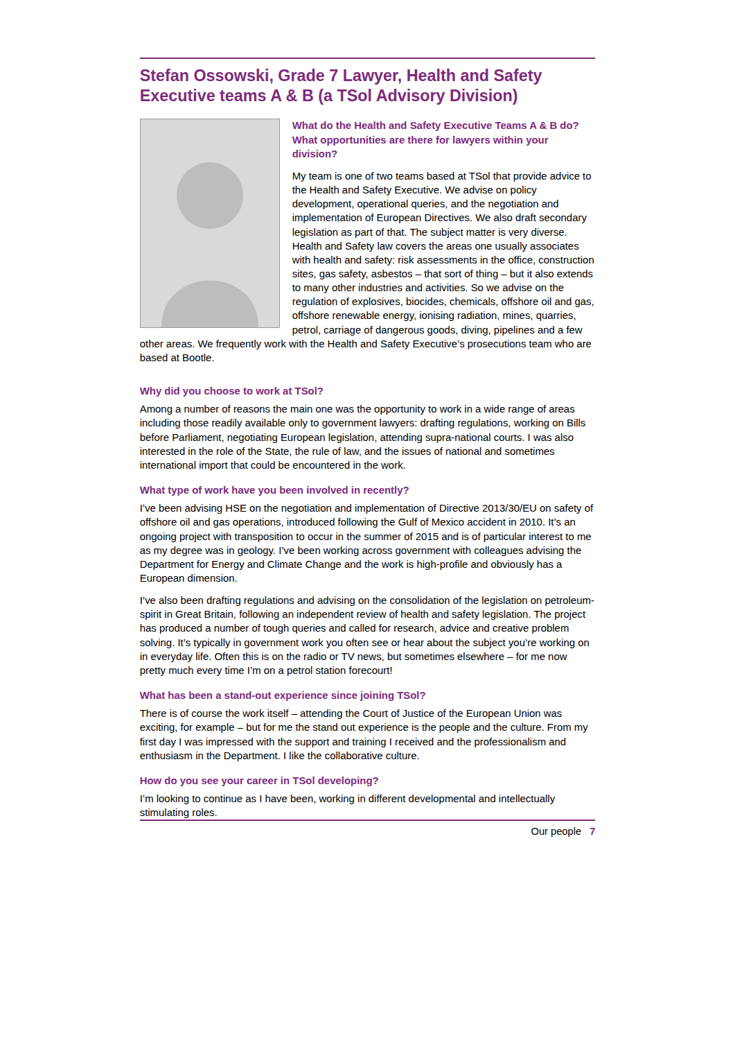Stefan Ossowski, Grade 7 Lawyer, Health and Safety Executive teams A & B (a TSol Advisory Division)
What do the Health and Safety Executive Teams A & B do? What opportunities are there for lawyers within your division?
My team is one of two teams based at TSol that provide advice to the Health and Safety Executive. We advise on policy development, operational queries, and the negotiation and implementation of European Directives. We also draft secondary legislation as part of that. The subject matter is very diverse. Health and Safety law covers the areas one usually associates with health and safety: risk assessments in the office, construction sites, gas safety, asbestos – that sort of thing – but it also extends to many other industries and activities. So we advise on the regulation of explosives, biocides, chemicals, offshore oil and gas, offshore renewable energy, ionising radiation, mines, quarries, petrol, carriage of dangerous goods, diving, pipelines and a few other areas. We frequently work with the Health and Safety Executive’s prosecutions team who are based at Bootle.
Why did you choose to work at TSol?
Among a number of reasons the main one was the opportunity to work in a wide range of areas including those readily available only to government lawyers: drafting regulations, working on Bills before Parliament, negotiating European legislation, attending supra-national courts. I was also interested in the role of the State, the rule of law, and the issues of national and sometimes international import that could be encountered in the work.
What type of work have you been involved in recently?
I’ve been advising HSE on the negotiation and implementation of Directive 2013/30/EU on safety of offshore oil and gas operations, introduced following the Gulf of Mexico accident in 2010. It’s an ongoing project with transposition to occur in the summer of 2015 and is of particular interest to me as my degree was in geology. I’ve been working across government with colleagues advising the Department for Energy and Climate Change and the work is high-profile and obviously has a European dimension.
I’ve also been drafting regulations and advising on the consolidation of the legislation on petroleum-spirit in Great Britain, following an independent review of health and safety legislation. The project has produced a number of tough queries and called for research, advice and creative problem solving. It’s typically in government work you often see or hear about the subject you’re working on in everyday life. Often this is on the radio or TV news, but sometimes elsewhere – for me now pretty much every time I’m on a petrol station forecourt!
What has been a stand-out experience since joining TSol?
There is of course the work itself – attending the Court of Justice of the European Union was exciting, for example – but for me the stand out experience is the people and the culture. From my first day I was impressed with the support and training I received and the professionalism and enthusiasm in the Department. I like the collaborative culture.
How do you see your career in TSol developing?
I’m looking to continue as I have been, working in different developmental and intellectually stimulating roles.
Our people 7